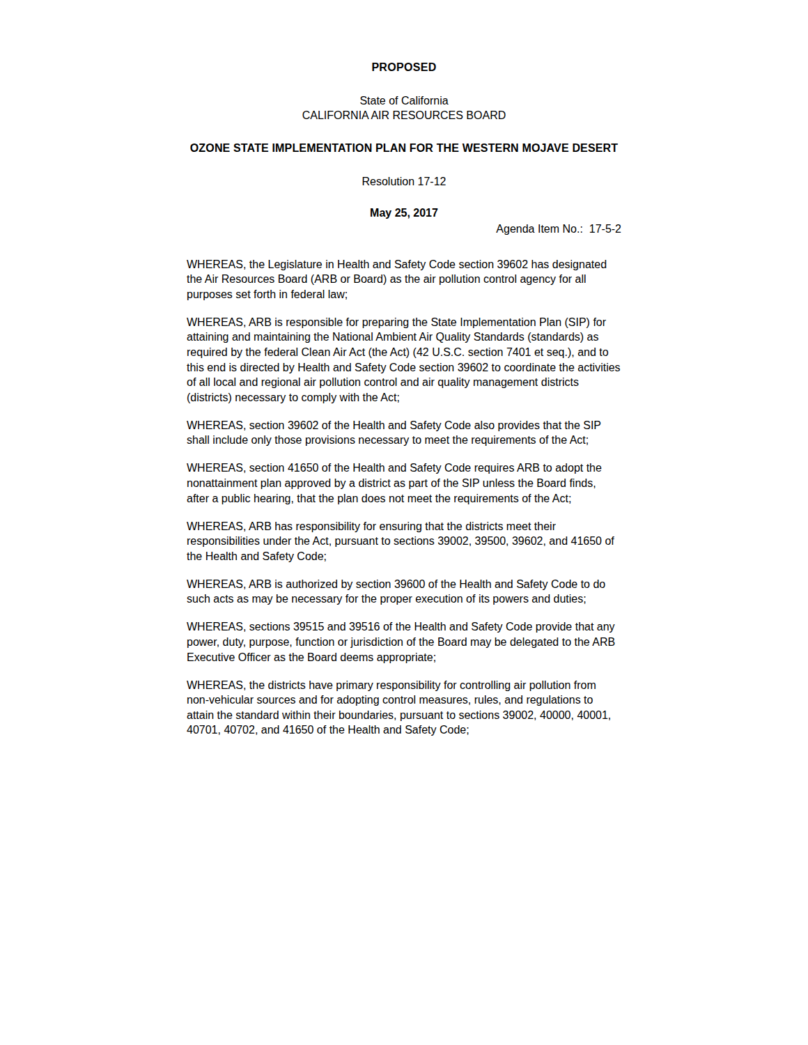PROPOSED
State of California
CALIFORNIA AIR RESOURCES BOARD
OZONE STATE IMPLEMENTATION PLAN FOR THE WESTERN MOJAVE DESERT
Resolution 17-12
May 25, 2017
Agenda Item No.: 17-5-2
WHEREAS, the Legislature in Health and Safety Code section 39602 has designated the Air Resources Board (ARB or Board) as the air pollution control agency for all purposes set forth in federal law;
WHEREAS, ARB is responsible for preparing the State Implementation Plan (SIP) for attaining and maintaining the National Ambient Air Quality Standards (standards) as required by the federal Clean Air Act (the Act) (42 U.S.C. section 7401 et seq.), and to this end is directed by Health and Safety Code section 39602 to coordinate the activities of all local and regional air pollution control and air quality management districts (districts) necessary to comply with the Act;
WHEREAS, section 39602 of the Health and Safety Code also provides that the SIP shall include only those provisions necessary to meet the requirements of the Act;
WHEREAS, section 41650 of the Health and Safety Code requires ARB to adopt the nonattainment plan approved by a district as part of the SIP unless the Board finds, after a public hearing, that the plan does not meet the requirements of the Act;
WHEREAS, ARB has responsibility for ensuring that the districts meet their responsibilities under the Act, pursuant to sections 39002, 39500, 39602, and 41650 of the Health and Safety Code;
WHEREAS, ARB is authorized by section 39600 of the Health and Safety Code to do such acts as may be necessary for the proper execution of its powers and duties;
WHEREAS, sections 39515 and 39516 of the Health and Safety Code provide that any power, duty, purpose, function or jurisdiction of the Board may be delegated to the ARB Executive Officer as the Board deems appropriate;
WHEREAS, the districts have primary responsibility for controlling air pollution from non-vehicular sources and for adopting control measures, rules, and regulations to attain the standard within their boundaries, pursuant to sections 39002, 40000, 40001, 40701, 40702, and 41650 of the Health and Safety Code;